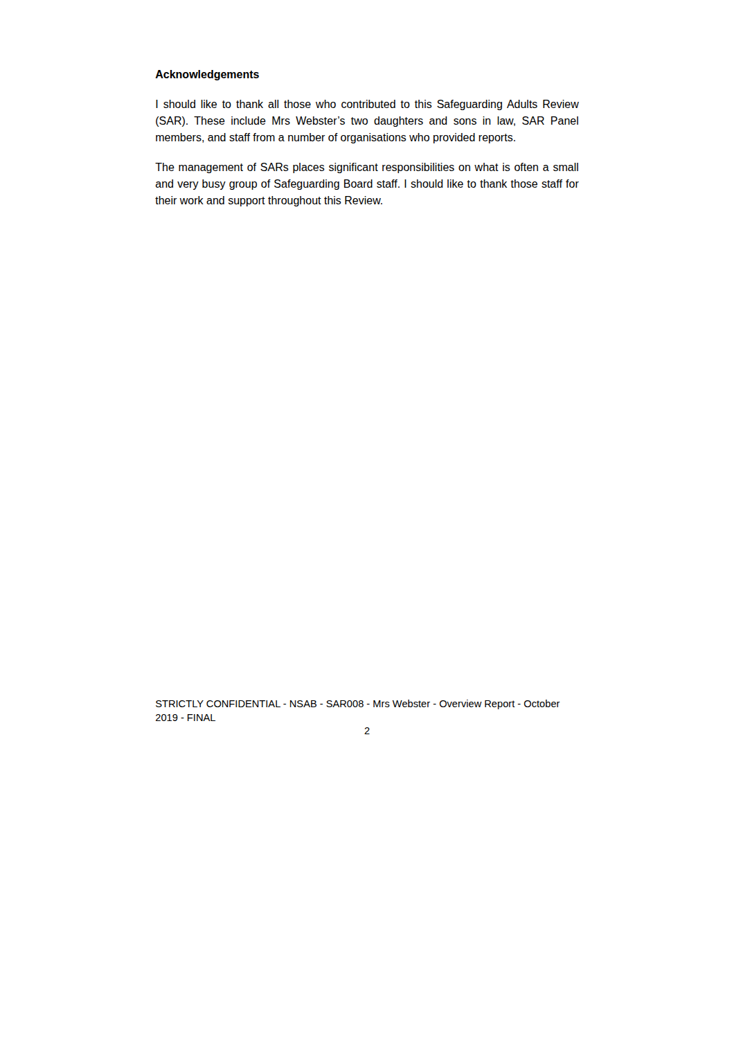Acknowledgements
I should like to thank all those who contributed to this Safeguarding Adults Review (SAR). These include Mrs Webster’s two daughters and sons in law, SAR Panel members, and staff from a number of organisations who provided reports.
The management of SARs places significant responsibilities on what is often a small and very busy group of Safeguarding Board staff. I should like to thank those staff for their work and support throughout this Review.
STRICTLY CONFIDENTIAL - NSAB - SAR008 - Mrs Webster - Overview Report - October 2019 - FINAL
2